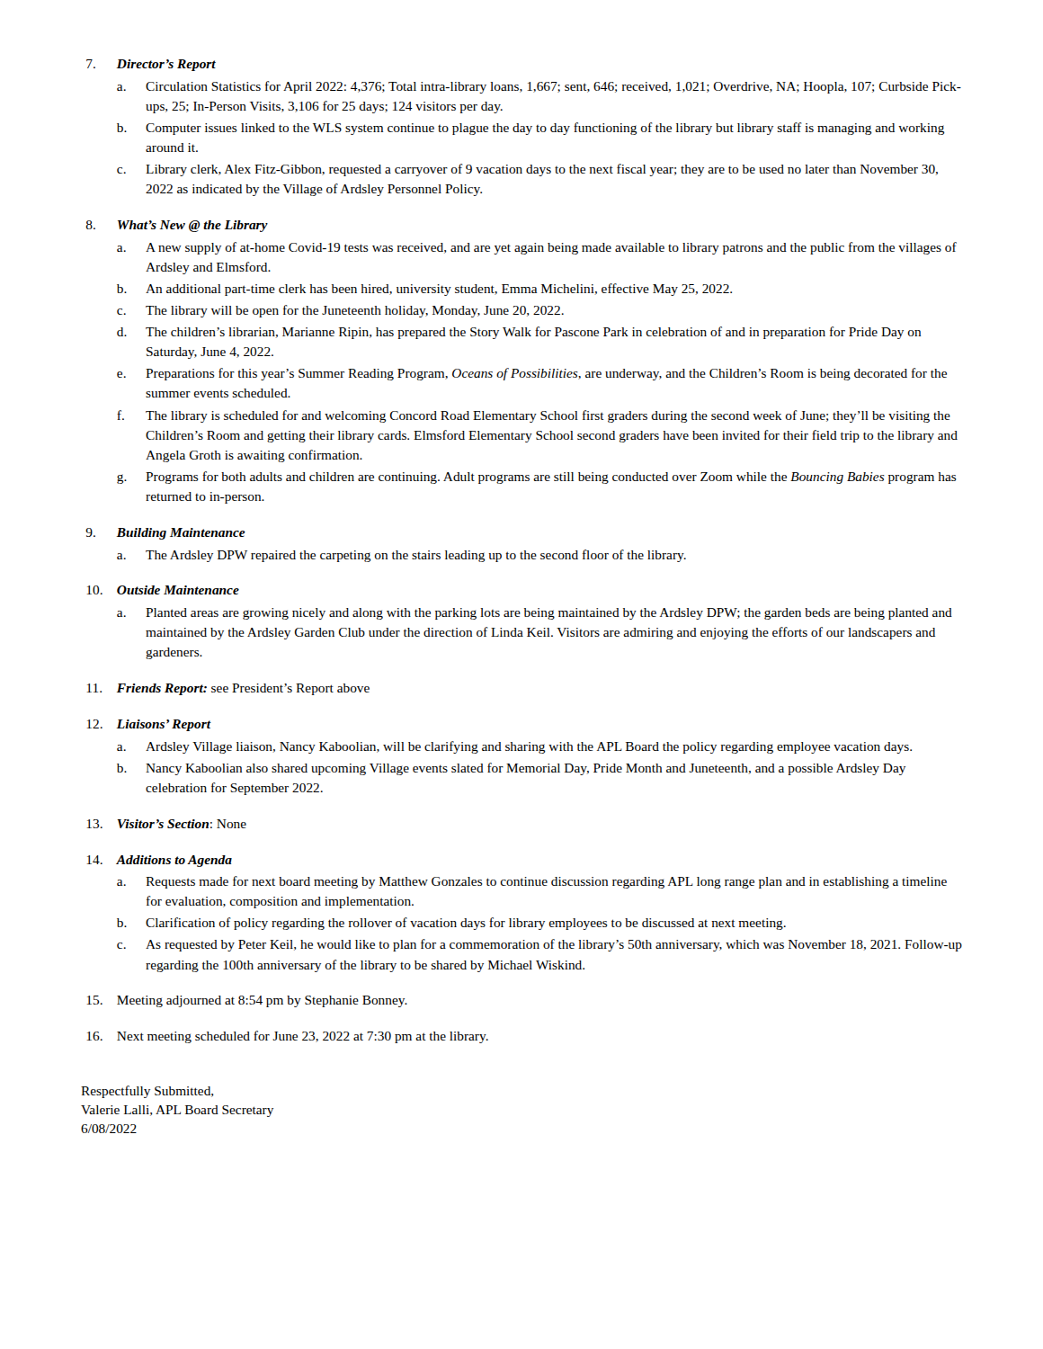Director’s Report
Circulation Statistics for April 2022: 4,376; Total intra-library loans, 1,667; sent, 646; received, 1,021; Overdrive, NA; Hoopla, 107; Curbside Pick-ups, 25; In-Person Visits, 3,106 for 25 days; 124 visitors per day.
Computer issues linked to the WLS system continue to plague the day to day functioning of the library but library staff is managing and working around it.
Library clerk, Alex Fitz-Gibbon, requested a carryover of 9 vacation days to the next fiscal year; they are to be used no later than November 30, 2022 as indicated by the Village of Ardsley Personnel Policy.
What’s New @ the Library
A new supply of at-home Covid-19 tests was received, and are yet again being made available to library patrons and the public from the villages of Ardsley and Elmsford.
An additional part-time clerk has been hired, university student, Emma Michelini, effective May 25, 2022.
The library will be open for the Juneteenth holiday, Monday, June 20, 2022.
The children’s librarian, Marianne Ripin, has prepared the Story Walk for Pascone Park in celebration of and in preparation for Pride Day on Saturday, June 4, 2022.
Preparations for this year’s Summer Reading Program, Oceans of Possibilities, are underway, and the Children’s Room is being decorated for the summer events scheduled.
The library is scheduled for and welcoming Concord Road Elementary School first graders during the second week of June; they’ll be visiting the Children’s Room and getting their library cards. Elmsford Elementary School second graders have been invited for their field trip to the library and Angela Groth is awaiting confirmation.
Programs for both adults and children are continuing. Adult programs are still being conducted over Zoom while the Bouncing Babies program has returned to in-person.
Building Maintenance
The Ardsley DPW repaired the carpeting on the stairs leading up to the second floor of the library.
Outside Maintenance
Planted areas are growing nicely and along with the parking lots are being maintained by the Ardsley DPW; the garden beds are being planted and maintained by the Ardsley Garden Club under the direction of Linda Keil. Visitors are admiring and enjoying the efforts of our landscapers and gardeners.
Friends Report: see President’s Report above
Liaisons’ Report
Ardsley Village liaison, Nancy Kaboolian, will be clarifying and sharing with the APL Board the policy regarding employee vacation days.
Nancy Kaboolian also shared upcoming Village events slated for Memorial Day, Pride Month and Juneteenth, and a possible Ardsley Day celebration for September 2022.
Visitor’s Section: None
Additions to Agenda
Requests made for next board meeting by Matthew Gonzales to continue discussion regarding APL long range plan and in establishing a timeline for evaluation, composition and implementation.
Clarification of policy regarding the rollover of vacation days for library employees to be discussed at next meeting.
As requested by Peter Keil, he would like to plan for a commemoration of the library’s 50th anniversary, which was November 18, 2021. Follow-up regarding the 100th anniversary of the library to be shared by Michael Wiskind.
15. Meeting adjourned at 8:54 pm by Stephanie Bonney.
16. Next meeting scheduled for June 23, 2022 at 7:30 pm at the library.
Respectfully Submitted,
Valerie Lalli, APL Board Secretary
6/08/2022